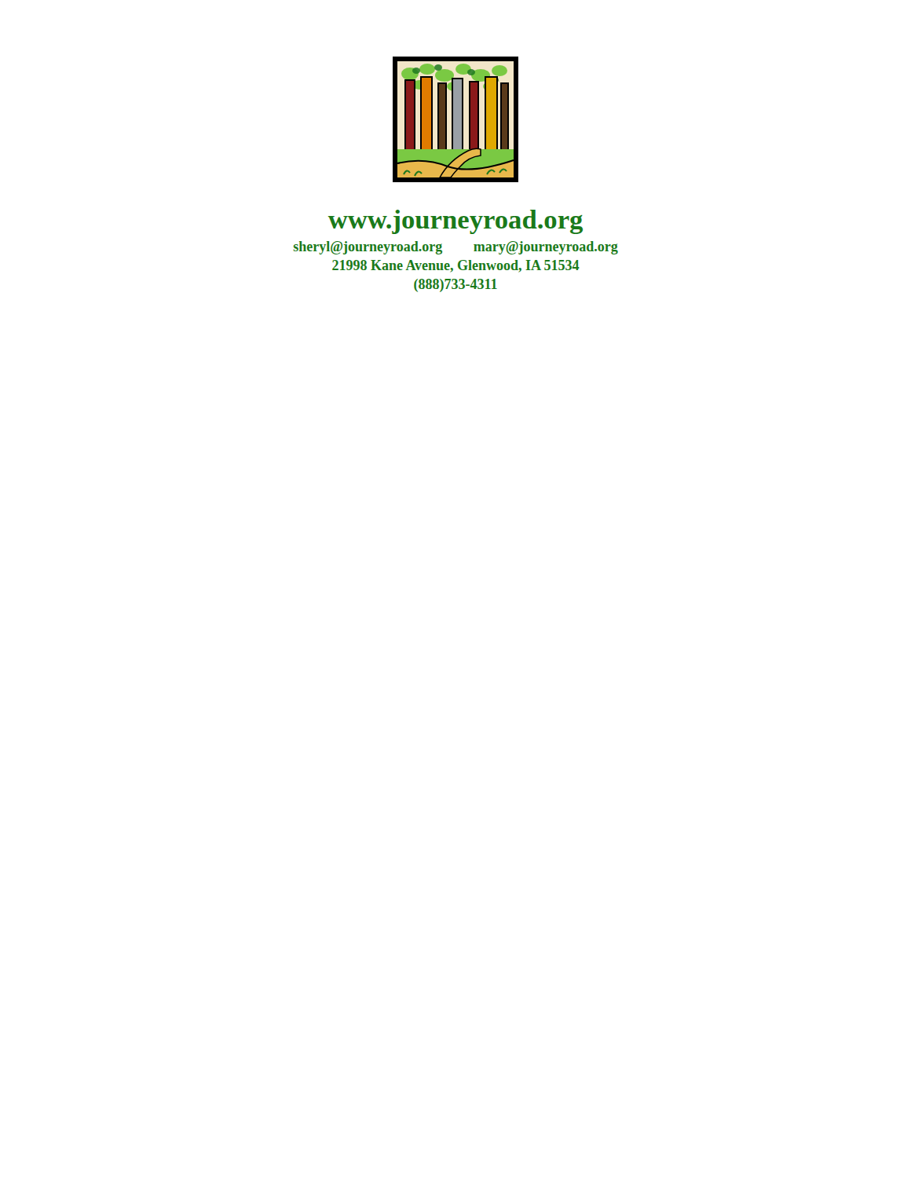www.journeyroad.org
sheryl@journeyroad.org mary@journeyroad.org 21998 Kane Avenue, Glenwood, IA 51534
(888)733-4311